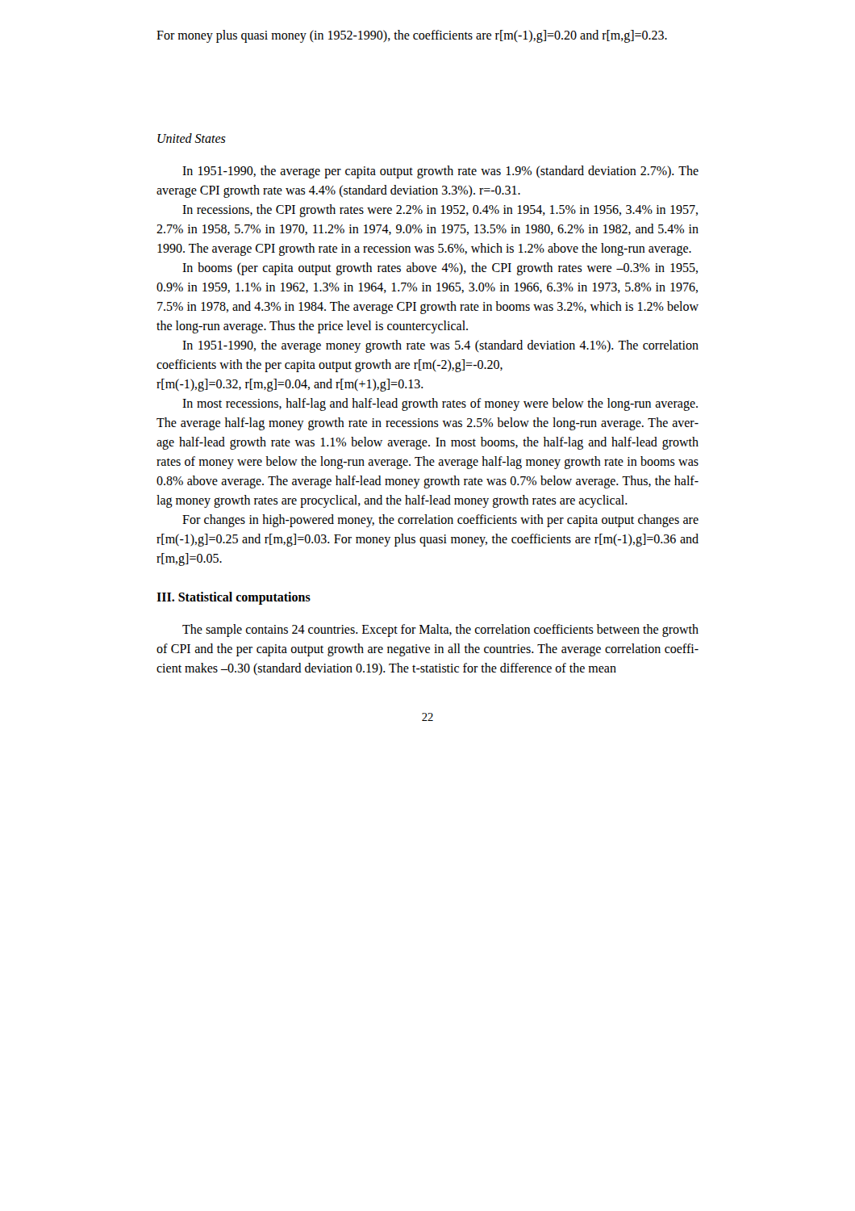For money plus quasi money (in 1952-1990), the coefficients are r[m(-1),g]=0.20 and r[m,g]=0.23.
United States
In 1951-1990, the average per capita output growth rate was 1.9% (standard deviation 2.7%). The average CPI growth rate was 4.4% (standard deviation 3.3%). r=-0.31.
In recessions, the CPI growth rates were 2.2% in 1952, 0.4% in 1954, 1.5% in 1956, 3.4% in 1957, 2.7% in 1958, 5.7% in 1970, 11.2% in 1974, 9.0% in 1975, 13.5% in 1980, 6.2% in 1982, and 5.4% in 1990. The average CPI growth rate in a recession was 5.6%, which is 1.2% above the long-run average.
In booms (per capita output growth rates above 4%), the CPI growth rates were –0.3% in 1955, 0.9% in 1959, 1.1% in 1962, 1.3% in 1964, 1.7% in 1965, 3.0% in 1966, 6.3% in 1973, 5.8% in 1976, 7.5% in 1978, and 4.3% in 1984. The average CPI growth rate in booms was 3.2%, which is 1.2% below the long-run average. Thus the price level is countercyclical.
In 1951-1990, the average money growth rate was 5.4 (standard deviation 4.1%). The correlation coefficients with the per capita output growth are r[m(-2),g]=-0.20,
r[m(-1),g]=0.32, r[m,g]=0.04, and r[m(+1),g]=0.13.
In most recessions, half-lag and half-lead growth rates of money were below the long-run average. The average half-lag money growth rate in recessions was 2.5% below the long-run average. The average half-lead growth rate was 1.1% below average. In most booms, the half-lag and half-lead growth rates of money were below the long-run average. The average half-lag money growth rate in booms was 0.8% above average. The average half-lead money growth rate was 0.7% below average. Thus, the half-lag money growth rates are procyclical, and the half-lead money growth rates are acyclical.
For changes in high-powered money, the correlation coefficients with per capita output changes are r[m(-1),g]=0.25 and r[m,g]=0.03. For money plus quasi money, the coefficients are r[m(-1),g]=0.36 and r[m,g]=0.05.
III. Statistical computations
The sample contains 24 countries. Except for Malta, the correlation coefficients between the growth of CPI and the per capita output growth are negative in all the countries. The average correlation coefficient makes –0.30 (standard deviation 0.19). The t-statistic for the difference of the mean
22